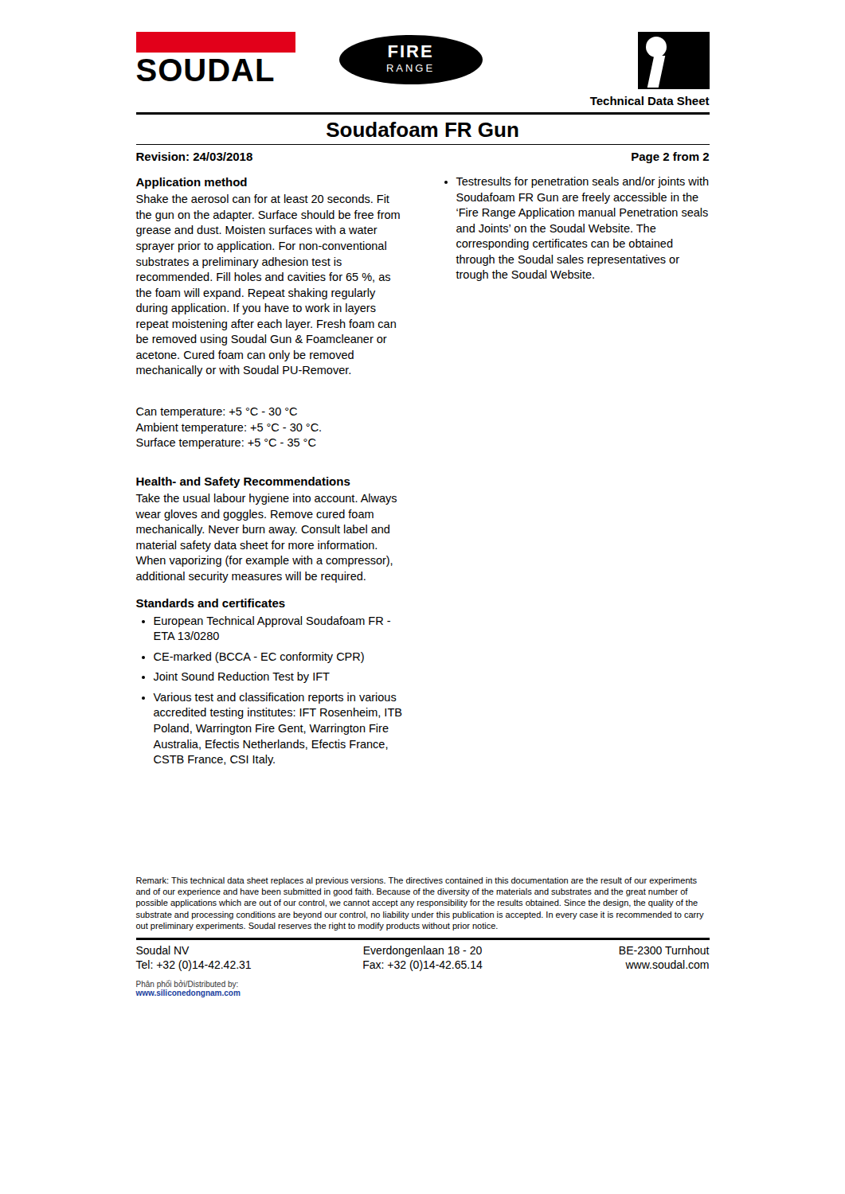SOUDAL
FIRE
RANGE
Technical Data Sheet
Soudafoam FR Gun
Revision: 24/03/2018 Page 2 from 2
Application method
Shake the aerosol can for at least 20 seconds. Fit the gun on the adapter. Surface should be free from grease and dust. Moisten surfaces with a water sprayer prior to application. For non-conventional substrates a preliminary adhesion test is recommended. Fill holes and cavities for 65 %, as the foam will expand. Repeat shaking regularly during application. If you have to work in layers repeat moistening after each layer. Fresh foam can be removed using Soudal Gun & Foamcleaner or acetone. Cured foam can only be removed mechanically or with Soudal PU-Remover.
Can temperature: +5 °C - 30 °C
Ambient temperature: +5 °C - 30 °C.
Surface temperature: +5 °C - 35 °C
Health- and Safety Recommendations
Take the usual labour hygiene into account. Always wear gloves and goggles. Remove cured foam mechanically. Never burn away. Consult label and material safety data sheet for more information. When vaporizing (for example with a compressor), additional security measures will be required.
Standards and certificates
European Technical Approval Soudafoam FR - ETA 13/0280
CE-marked (BCCA - EC conformity CPR)
Joint Sound Reduction Test by IFT
Various test and classification reports in various accredited testing institutes: IFT Rosenheim, ITB Poland, Warrington Fire Gent, Warrington Fire Australia, Efectis Netherlands, Efectis France, CSTB France, CSI Italy.
Testresults for penetration seals and/or joints with Soudafoam FR Gun are freely accessible in the ‘Fire Range Application manual Penetration seals and Joints’ on the Soudal Website. The corresponding certificates can be obtained through the Soudal sales representatives or trough the Soudal Website.
Remark: This technical data sheet replaces al previous versions. The directives contained in this documentation are the result of our experiments and of our experience and have been submitted in good faith. Because of the diversity of the materials and substrates and the great number of possible applications which are out of our control, we cannot accept any responsibility for the results obtained. Since the design, the quality of the substrate and processing conditions are beyond our control, no liability under this publication is accepted. In every case it is recommended to carry out preliminary experiments. Soudal reserves the right to modify products without prior notice.
Soudal NV
Tel: +32 (0)14-42.42.31
Everdongenlaan 18 - 20
Fax: +32 (0)14-42.65.14
BE-2300 Turnhout
www.soudal.com
Phân phối bởi/Distributed by:
www.siliconedongnam.com